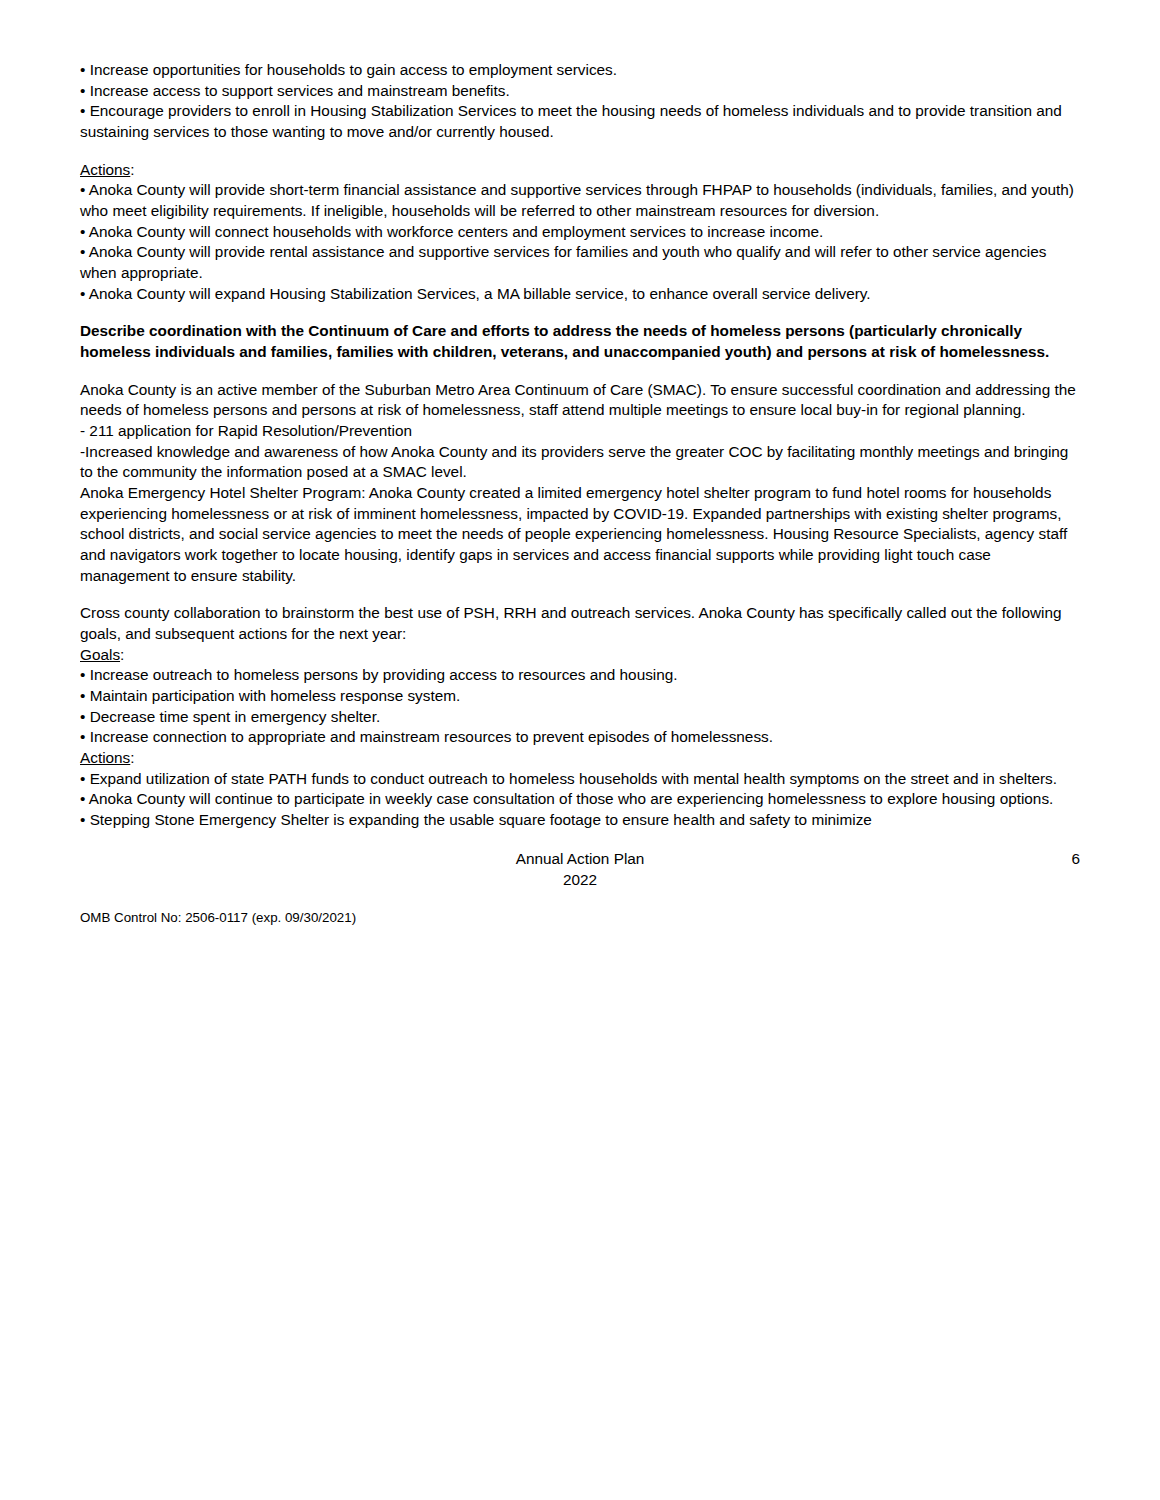• Increase opportunities for households to gain access to employment services.
• Increase access to support services and mainstream benefits.
• Encourage providers to enroll in Housing Stabilization Services to meet the housing needs of homeless individuals and to provide transition and sustaining services to those wanting to move and/or currently housed.
Actions:
• Anoka County will provide short-term financial assistance and supportive services through FHPAP to households (individuals, families, and youth) who meet eligibility requirements. If ineligible, households will be referred to other mainstream resources for diversion.
• Anoka County will connect households with workforce centers and employment services to increase income.
• Anoka County will provide rental assistance and supportive services for families and youth who qualify and will refer to other service agencies when appropriate.
• Anoka County will expand Housing Stabilization Services, a MA billable service, to enhance overall service delivery.
Describe coordination with the Continuum of Care and efforts to address the needs of homeless persons (particularly chronically homeless individuals and families, families with children, veterans, and unaccompanied youth) and persons at risk of homelessness.
Anoka County is an active member of the Suburban Metro Area Continuum of Care (SMAC). To ensure successful coordination and addressing the needs of homeless persons and persons at risk of homelessness, staff attend multiple meetings to ensure local buy-in for regional planning.
- 211 application for Rapid Resolution/Prevention
-Increased knowledge and awareness of how Anoka County and its providers serve the greater COC by facilitating monthly meetings and bringing to the community the information posed at a SMAC level.
Anoka Emergency Hotel Shelter Program: Anoka County created a limited emergency hotel shelter program to fund hotel rooms for households experiencing homelessness or at risk of imminent homelessness, impacted by COVID-19. Expanded partnerships with existing shelter programs, school districts, and social service agencies to meet the needs of people experiencing homelessness. Housing Resource Specialists, agency staff and navigators work together to locate housing, identify gaps in services and access financial supports while providing light touch case management to ensure stability.
Cross county collaboration to brainstorm the best use of PSH, RRH and outreach services. Anoka County has specifically called out the following goals, and subsequent actions for the next year:
Goals:
• Increase outreach to homeless persons by providing access to resources and housing.
• Maintain participation with homeless response system.
• Decrease time spent in emergency shelter.
• Increase connection to appropriate and mainstream resources to prevent episodes of homelessness.
Actions:
• Expand utilization of state PATH funds to conduct outreach to homeless households with mental health symptoms on the street and in shelters.
• Anoka County will continue to participate in weekly case consultation of those who are experiencing homelessness to explore housing options.
• Stepping Stone Emergency Shelter is expanding the usable square footage to ensure health and safety to minimize
Annual Action Plan
2022 6
OMB Control No: 2506-0117 (exp. 09/30/2021)